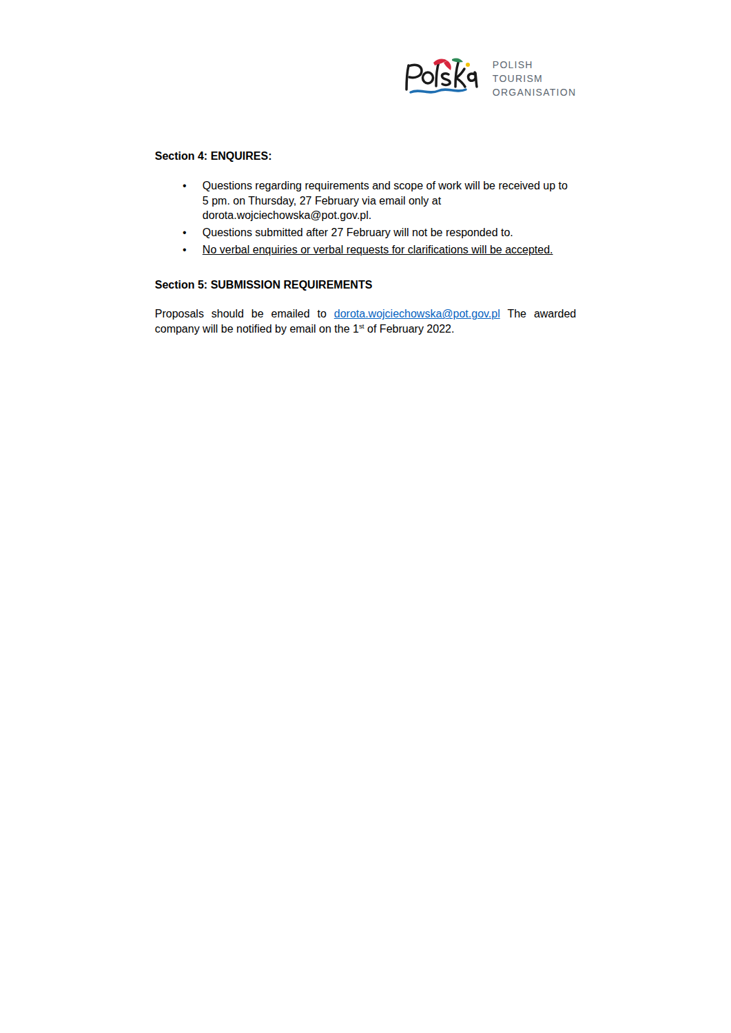Polish
Tourism
Organisation
Section 4: ENQUIRES:
Questions regarding requirements and scope of work will be received up to 5 pm. on Thursday, 27 February via email only at dorota.wojciechowska@pot.gov.pl.
Questions submitted after 27 February will not be responded to.
No verbal enquiries or verbal requests for clarifications will be accepted.
Section 5: SUBMISSION REQUIREMENTS
Proposals should be emailed to dorota.wojciechowska@pot.gov.pl The awarded company will be notified by email on the 1st of February 2022.